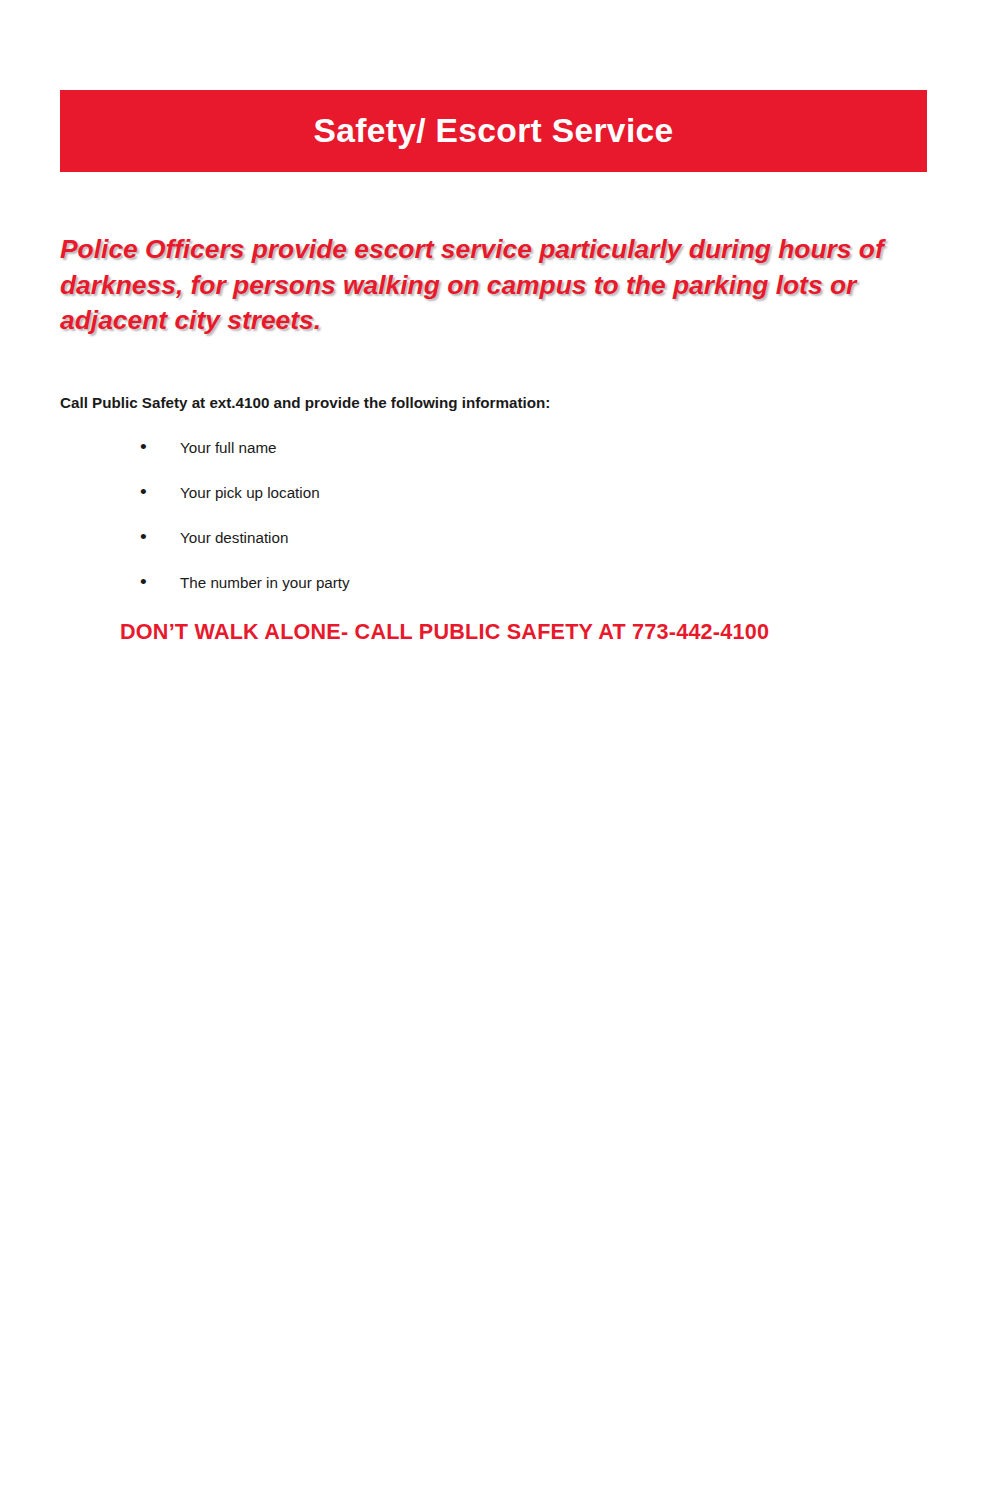Safety/ Escort Service
Police Officers provide escort service particularly during hours of darkness, for persons walking on campus to the parking lots or adjacent city streets.
Call Public Safety at ext.4100 and provide the following information:
Your full name
Your pick up location
Your destination
The number in your party
DON’T WALK ALONE- CALL PUBLIC SAFETY AT 773-442-4100